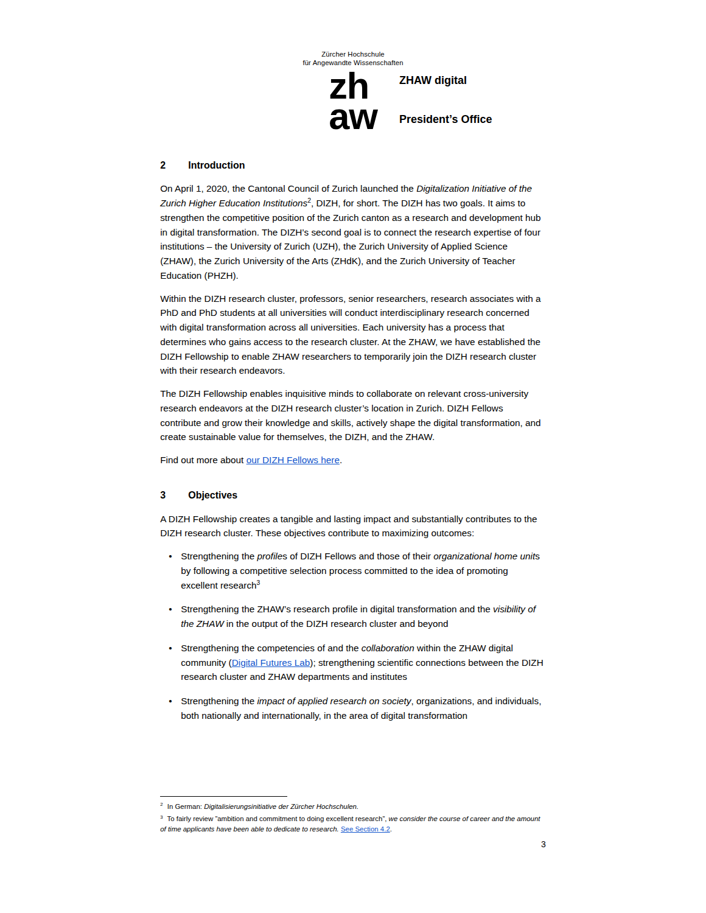Zürcher Hochschule
für Angewandte Wissenschaften
zh aw
ZHAW digital
President’s Office
2 Introduction
On April 1, 2020, the Cantonal Council of Zurich launched the Digitalization Initiative of the Zurich Higher Education Institutions2, DIZH, for short. The DIZH has two goals. It aims to strengthen the competitive position of the Zurich canton as a research and development hub in digital transformation. The DIZH’s second goal is to connect the research expertise of four institutions – the University of Zurich (UZH), the Zurich University of Applied Science (ZHAW), the Zurich University of the Arts (ZHdK), and the Zurich University of Teacher Education (PHZH).
Within the DIZH research cluster, professors, senior researchers, research associates with a PhD and PhD students at all universities will conduct interdisciplinary research concerned with digital transformation across all universities. Each university has a process that determines who gains access to the research cluster. At the ZHAW, we have established the DIZH Fellowship to enable ZHAW researchers to temporarily join the DIZH research cluster with their research endeavors.
The DIZH Fellowship enables inquisitive minds to collaborate on relevant cross-university research endeavors at the DIZH research cluster’s location in Zurich. DIZH Fellows contribute and grow their knowledge and skills, actively shape the digital transformation, and create sustainable value for themselves, the DIZH, and the ZHAW.
Find out more about our DIZH Fellows here.
3 Objectives
A DIZH Fellowship creates a tangible and lasting impact and substantially contributes to the DIZH research cluster. These objectives contribute to maximizing outcomes:
Strengthening the profiles of DIZH Fellows and those of their organizational home units by following a competitive selection process committed to the idea of promoting excellent research3
Strengthening the ZHAW’s research profile in digital transformation and the visibility of the ZHAW in the output of the DIZH research cluster and beyond
Strengthening the competencies of and the collaboration within the ZHAW digital community (Digital Futures Lab); strengthening scientific connections between the DIZH research cluster and ZHAW departments and institutes
Strengthening the impact of applied research on society, organizations, and individuals, both nationally and internationally, in the area of digital transformation
2 In German: Digitalisierungsinitiative der Zürcher Hochschulen.
3 To fairly review ”ambition and commitment to doing excellent research”, we consider the course of career and the amount of time applicants have been able to dedicate to research. See Section 4.2.
3